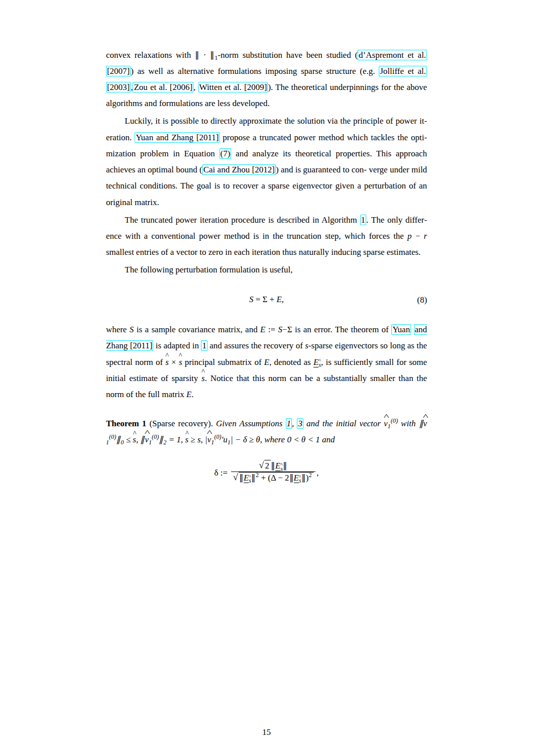convex relaxations with ∥ · ∥1-norm substitution have been studied (d’Aspremont et al. [2007]) as well as alternative formulations imposing sparse structure (e.g. Jolliffe et al. [2003],Zou et al. [2006], Witten et al. [2009]). The theoretical underpinnings for the above algorithms and formulations are less developed.
Luckily, it is possible to directly approximate the solution via the principle of power iteration. Yuan and Zhang [2011] propose a truncated power method which tackles the optimization problem in Equation (7) and analyze its theoretical properties. This approach achieves an optimal bound (Cai and Zhou [2012]) and is guaranteed to con- verge under mild technical conditions. The goal is to recover a sparse eigenvector given a perturbation of an original matrix.
The truncated power iteration procedure is described in Algorithm 1. The only difference with a conventional power method is in the truncation step, which forces the p − r smallest entries of a vector to zero in each iteration thus naturally inducing sparse estimates.
The following perturbation formulation is useful,
S = Σ + E, (8)
where S is a sample covariance matrix, and E := S−Σ is an error. The theorem of Yuan and Zhang [2011] is adapted in 1 and assures the recovery of s-sparse eigenvectors so long as the spectral norm of s × s principal submatrix of E, denoted as Es, is sufficiently small for some initial estimate of sparsity s. Notice that this norm can be a substantially smaller than the norm of the full matrix E.
Theorem 1 (Sparse recovery). Given Assumptions 1, 3 and the initial vector v1(0) with ∥v1(0)∥0 ≤ s, ∥v1(0)∥2 = 1, s ≥ s, |v1(0)′u1| − δ ≥ θ, where 0 < θ < 1 and
δ := 2∥Es∥ ∥Es∥2 + (Δ − 2∥Es∥)2 ,
15